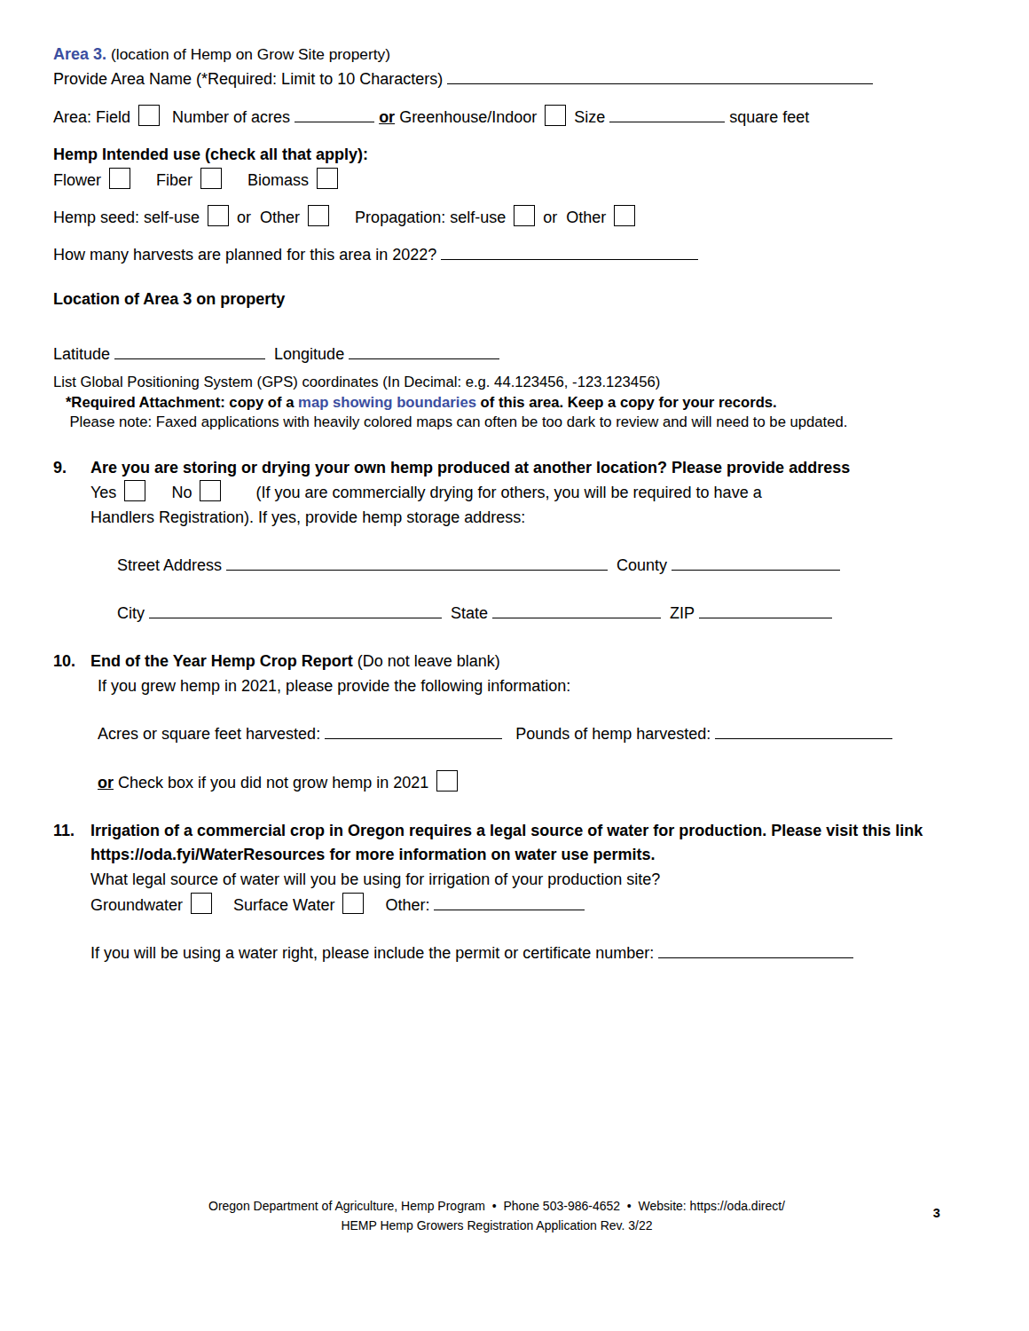Area 3. (location of Hemp on Grow Site property)
Provide Area Name (*Required: Limit to 10 Characters)
Area: Field Number of acres or Greenhouse/Indoor Size square feet
Hemp Intended use (check all that apply):
Flower Fiber Biomass
Hemp seed: self-use or Other Propagation: self-use or Other
How many harvests are planned for this area in 2022?
Location of Area 3 on property
Latitude Longitude
List Global Positioning System (GPS) coordinates (In Decimal: e.g. 44.123456, -123.123456)
*Required Attachment: copy of a map showing boundaries of this area. Keep a copy for your records.
Please note: Faxed applications with heavily colored maps can often be too dark to review and will need to be updated.
9. Are you are storing or drying your own hemp produced at another location? Please provide address
Yes No (If you are commercially drying for others, you will be required to have a
Handlers Registration). If yes, provide hemp storage address:
Street Address County
City State ZIP
10. End of the Year Hemp Crop Report (Do not leave blank)
If you grew hemp in 2021, please provide the following information:
Acres or square feet harvested: Pounds of hemp harvested:
or Check box if you did not grow hemp in 2021
11. Irrigation of a commercial crop in Oregon requires a legal source of water for production. Please visit this link https://oda.fyi/WaterResources for more information on water use permits.
What legal source of water will you be using for irrigation of your production site?
Groundwater Surface Water Other:
If you will be using a water right, please include the permit or certificate number:
Oregon Department of Agriculture, Hemp Program • Phone 503-986-4652 • Website: https://oda.direct/
HEMP Hemp Growers Registration Application Rev. 3/22 3